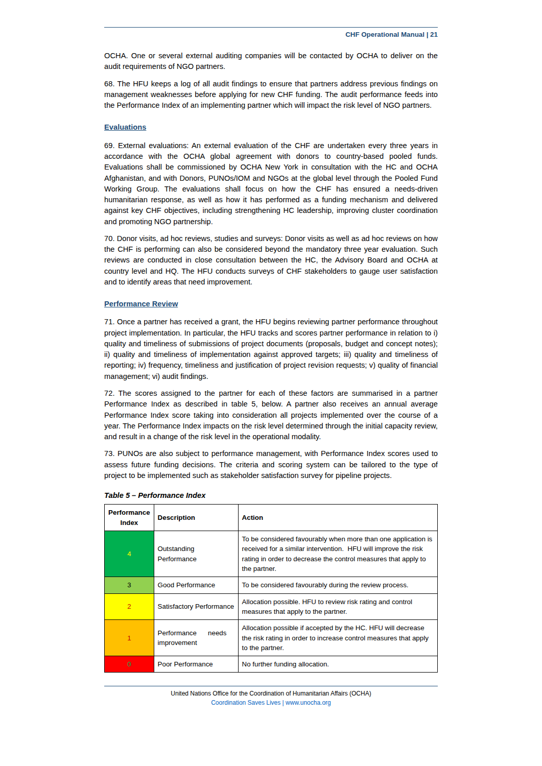CHF Operational Manual | 21
OCHA. One or several external auditing companies will be contacted by OCHA to deliver on the audit requirements of NGO partners.
68. The HFU keeps a log of all audit findings to ensure that partners address previous findings on management weaknesses before applying for new CHF funding. The audit performance feeds into the Performance Index of an implementing partner which will impact the risk level of NGO partners.
Evaluations
69. External evaluations: An external evaluation of the CHF are undertaken every three years in accordance with the OCHA global agreement with donors to country-based pooled funds. Evaluations shall be commissioned by OCHA New York in consultation with the HC and OCHA Afghanistan, and with Donors, PUNOs/IOM and NGOs at the global level through the Pooled Fund Working Group. The evaluations shall focus on how the CHF has ensured a needs-driven humanitarian response, as well as how it has performed as a funding mechanism and delivered against key CHF objectives, including strengthening HC leadership, improving cluster coordination and promoting NGO partnership.
70. Donor visits, ad hoc reviews, studies and surveys: Donor visits as well as ad hoc reviews on how the CHF is performing can also be considered beyond the mandatory three year evaluation. Such reviews are conducted in close consultation between the HC, the Advisory Board and OCHA at country level and HQ. The HFU conducts surveys of CHF stakeholders to gauge user satisfaction and to identify areas that need improvement.
Performance Review
71. Once a partner has received a grant, the HFU begins reviewing partner performance throughout project implementation. In particular, the HFU tracks and scores partner performance in relation to i) quality and timeliness of submissions of project documents (proposals, budget and concept notes); ii) quality and timeliness of implementation against approved targets; iii) quality and timeliness of reporting; iv) frequency, timeliness and justification of project revision requests; v) quality of financial management; vi) audit findings.
72. The scores assigned to the partner for each of these factors are summarised in a partner Performance Index as described in table 5, below. A partner also receives an annual average Performance Index score taking into consideration all projects implemented over the course of a year. The Performance Index impacts on the risk level determined through the initial capacity review, and result in a change of the risk level in the operational modality.
73. PUNOs are also subject to performance management, with Performance Index scores used to assess future funding decisions. The criteria and scoring system can be tailored to the type of project to be implemented such as stakeholder satisfaction survey for pipeline projects.
Table 5 – Performance Index
| Performance Index | Description | Action |
| --- | --- | --- |
| 4 | Outstanding Performance | To be considered favourably when more than one application is received for a similar intervention. HFU will improve the risk rating in order to decrease the control measures that apply to the partner. |
| 3 | Good Performance | To be considered favourably during the review process. |
| 2 | Satisfactory Performance | Allocation possible. HFU to review risk rating and control measures that apply to the partner. |
| 1 | Performance needs improvement | Allocation possible if accepted by the HC. HFU will decrease the risk rating in order to increase control measures that apply to the partner. |
| 0 | Poor Performance | No further funding allocation. |
United Nations Office for the Coordination of Humanitarian Affairs (OCHA)
Coordination Saves Lives | www.unocha.org